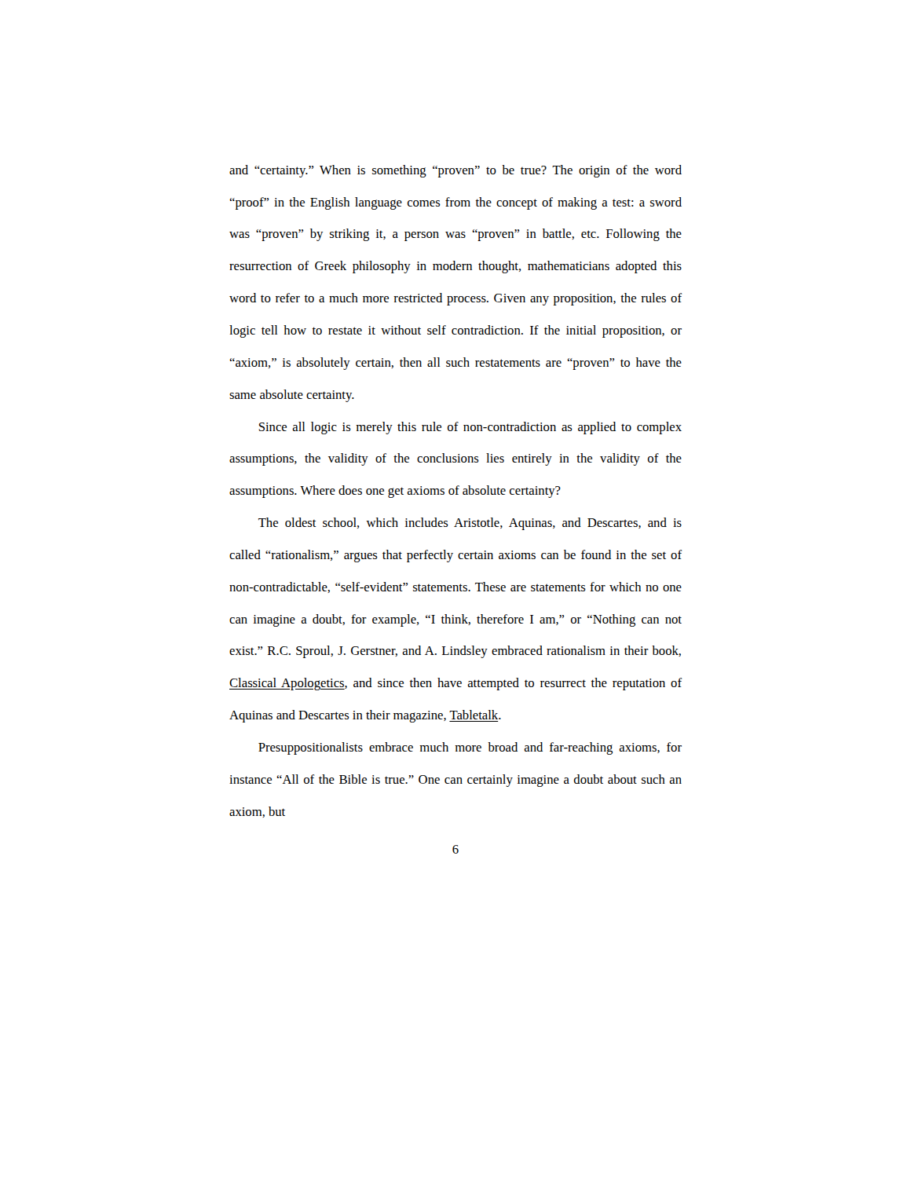and “certainty.” When is something “proven” to be true? The origin of the word “proof” in the English language comes from the concept of making a test: a sword was “proven” by striking it, a person was “proven” in battle, etc. Following the resurrection of Greek philosophy in modern thought, mathematicians adopted this word to refer to a much more restricted process. Given any proposition, the rules of logic tell how to restate it without self contradiction. If the initial proposition, or “axiom,” is absolutely certain, then all such restatements are “proven” to have the same absolute certainty.
Since all logic is merely this rule of non-contradiction as applied to complex assumptions, the validity of the conclusions lies entirely in the validity of the assumptions. Where does one get axioms of absolute certainty?
The oldest school, which includes Aristotle, Aquinas, and Descartes, and is called “rationalism,” argues that perfectly certain axioms can be found in the set of non-contradictable, “self-evident” statements. These are statements for which no one can imagine a doubt, for example, “I think, therefore I am,” or “Nothing can not exist.” R.C. Sproul, J. Gerstner, and A. Lindsley embraced rationalism in their book, Classical Apologetics, and since then have attempted to resurrect the reputation of Aquinas and Descartes in their magazine, Tabletalk.
Presuppositionalists embrace much more broad and far-reaching axioms, for instance “All of the Bible is true.” One can certainly imagine a doubt about such an axiom, but
6